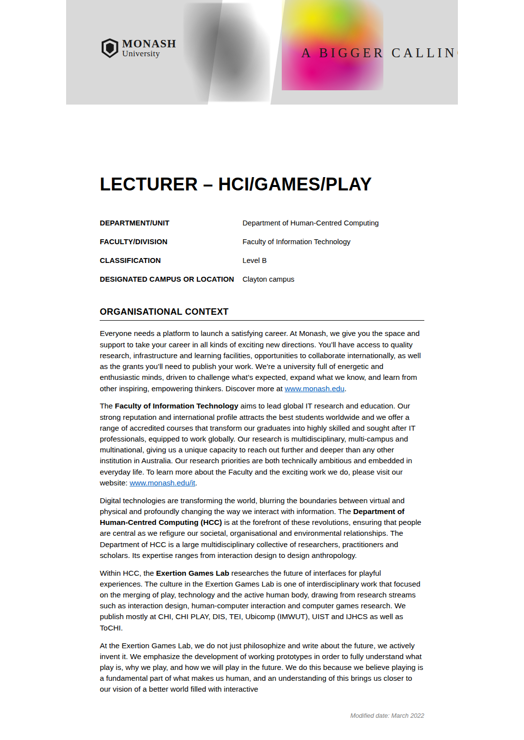A BIGGER CALLING
MONASH
University
LECTURER – HCI/GAMES/PLAY
| DEPARTMENT/UNIT | Department of Human-Centred Computing |
| FACULTY/DIVISION | Faculty of Information Technology |
| CLASSIFICATION | Level B |
| DESIGNATED CAMPUS OR LOCATION | Clayton campus |
ORGANISATIONAL CONTEXT
Everyone needs a platform to launch a satisfying career. At Monash, we give you the space and support to take your career in all kinds of exciting new directions. You’ll have access to quality research, infrastructure and learning facilities, opportunities to collaborate internationally, as well as the grants you’ll need to publish your work. We’re a university full of energetic and enthusiastic minds, driven to challenge what’s expected, expand what we know, and learn from other inspiring, empowering thinkers. Discover more at www.monash.edu.
The Faculty of Information Technology aims to lead global IT research and education. Our strong reputation and international profile attracts the best students worldwide and we offer a range of accredited courses that transform our graduates into highly skilled and sought after IT professionals, equipped to work globally. Our research is multidisciplinary, multi-campus and multinational, giving us a unique capacity to reach out further and deeper than any other institution in Australia. Our research priorities are both technically ambitious and embedded in everyday life. To learn more about the Faculty and the exciting work we do, please visit our website: www.monash.edu/it.
Digital technologies are transforming the world, blurring the boundaries between virtual and physical and profoundly changing the way we interact with information. The Department of Human-Centred Computing (HCC) is at the forefront of these revolutions, ensuring that people are central as we refigure our societal, organisational and environmental relationships. The Department of HCC is a large multidisciplinary collective of researchers, practitioners and scholars. Its expertise ranges from interaction design to design anthropology.
Within HCC, the Exertion Games Lab researches the future of interfaces for playful experiences. The culture in the Exertion Games Lab is one of interdisciplinary work that focused on the merging of play, technology and the active human body, drawing from research streams such as interaction design, human-computer interaction and computer games research. We publish mostly at CHI, CHI PLAY, DIS, TEI, Ubicomp (IMWUT), UIST and IJHCS as well as ToCHI.
At the Exertion Games Lab, we do not just philosophize and write about the future, we actively invent it. We emphasize the development of working prototypes in order to fully understand what play is, why we play, and how we will play in the future. We do this because we believe playing is a fundamental part of what makes us human, and an understanding of this brings us closer to our vision of a better world filled with interactive
Modified date: March 2022